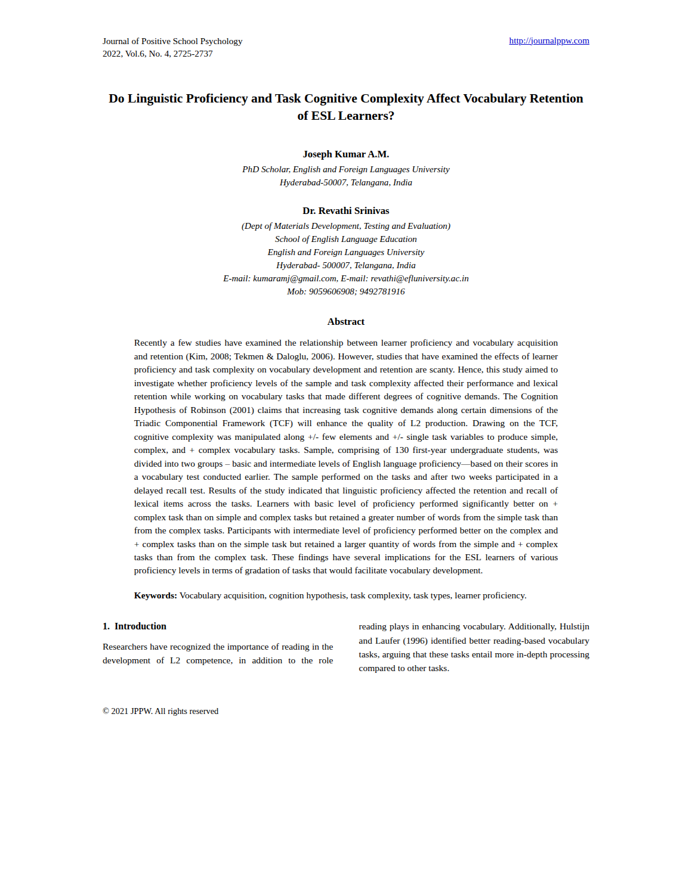Journal of Positive School Psychology
2022, Vol.6, No. 4, 2725-2737
http://journalppw.com
Do Linguistic Proficiency and Task Cognitive Complexity Affect Vocabulary Retention of ESL Learners?
Joseph Kumar A.M.
PhD Scholar, English and Foreign Languages University
Hyderabad-50007, Telangana, India
Dr. Revathi Srinivas
(Dept of Materials Development, Testing and Evaluation)
School of English Language Education
English and Foreign Languages University
Hyderabad- 500007, Telangana, India
E-mail: kumaramj@gmail.com, E-mail: revathi@efluniversity.ac.in
Mob: 9059606908; 9492781916
Abstract
Recently a few studies have examined the relationship between learner proficiency and vocabulary acquisition and retention (Kim, 2008; Tekmen & Daloglu, 2006). However, studies that have examined the effects of learner proficiency and task complexity on vocabulary development and retention are scanty. Hence, this study aimed to investigate whether proficiency levels of the sample and task complexity affected their performance and lexical retention while working on vocabulary tasks that made different degrees of cognitive demands. The Cognition Hypothesis of Robinson (2001) claims that increasing task cognitive demands along certain dimensions of the Triadic Componential Framework (TCF) will enhance the quality of L2 production. Drawing on the TCF, cognitive complexity was manipulated along +/- few elements and +/- single task variables to produce simple, complex, and + complex vocabulary tasks. Sample, comprising of 130 first-year undergraduate students, was divided into two groups – basic and intermediate levels of English language proficiency—based on their scores in a vocabulary test conducted earlier. The sample performed on the tasks and after two weeks participated in a delayed recall test. Results of the study indicated that linguistic proficiency affected the retention and recall of lexical items across the tasks. Learners with basic level of proficiency performed significantly better on + complex task than on simple and complex tasks but retained a greater number of words from the simple task than from the complex tasks. Participants with intermediate level of proficiency performed better on the complex and + complex tasks than on the simple task but retained a larger quantity of words from the simple and + complex tasks than from the complex task. These findings have several implications for the ESL learners of various proficiency levels in terms of gradation of tasks that would facilitate vocabulary development.
Keywords: Vocabulary acquisition, cognition hypothesis, task complexity, task types, learner proficiency.
1. Introduction
Researchers have recognized the importance of reading in the development of L2 competence, in addition to the role reading plays in enhancing vocabulary. Additionally, Hulstijn and Laufer (1996) identified better reading-based vocabulary tasks, arguing that these tasks entail more in-depth processing compared to other tasks.
© 2021 JPPW. All rights reserved